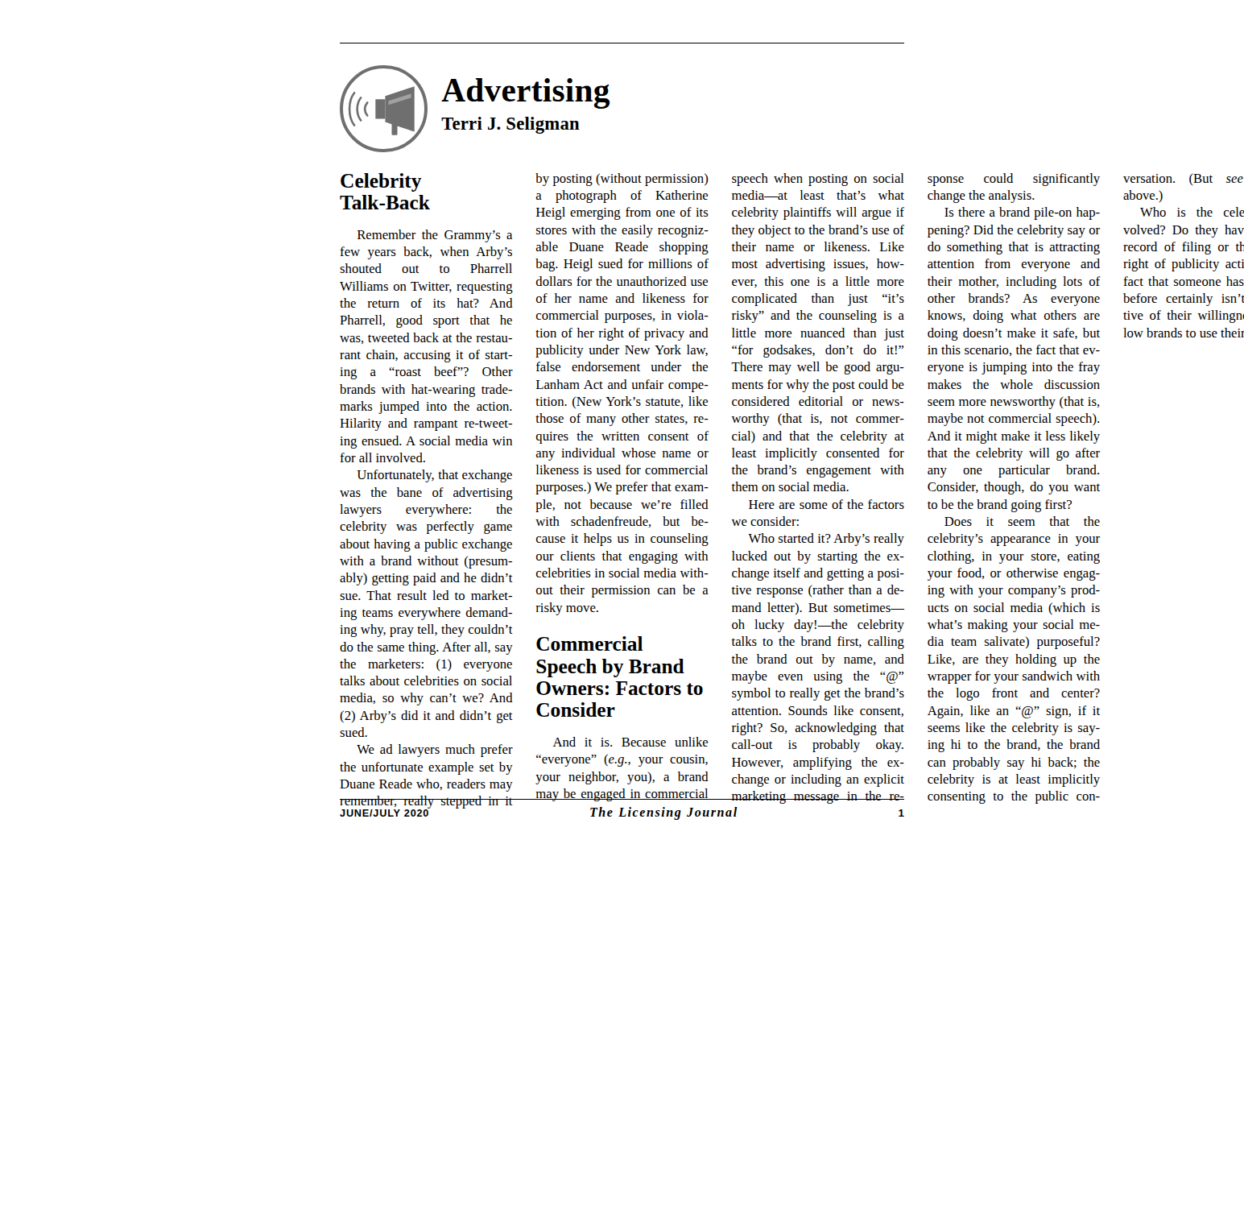Advertising
Terri J. Seligman
Celebrity
Talk-Back
Remember the Grammy’s a few years back, when Arby’s shouted out to Pharrell Williams on Twitter, requesting the return of its hat? And Pharrell, good sport that he was, tweeted back at the restaurant chain, accusing it of starting a “roast beef”? Other brands with hat-wearing trademarks jumped into the action. Hilarity and rampant re-tweeting ensued. A social media win for all involved.
Unfortunately, that exchange was the bane of advertising lawyers everywhere: the celebrity was perfectly game about having a public exchange with a brand without (presumably) getting paid and he didn’t sue. That result led to marketing teams everywhere demanding why, pray tell, they couldn’t do the same thing. After all, say the marketers: (1) everyone talks about celebrities on social media, so why can’t we? And (2) Arby’s did it and didn’t get sued.
We ad lawyers much prefer the unfortunate example set by Duane Reade who, readers may remember, really stepped in it by posting (without permission) a photograph of Katherine Heigl emerging from one of its stores with the easily recognizable Duane Reade shopping bag. Heigl sued for millions of dollars for the unauthorized use of her name and likeness for commercial purposes, in violation of her right of privacy and publicity under New York law, false endorsement under the Lanham Act and unfair competition. (New York’s statute, like those of many other states, requires the written consent of any individual whose name or likeness is used for commercial purposes.) We prefer that example, not because we’re filled with schadenfreude, but because it helps us in counseling our clients that engaging with celebrities in social media without their permission can be a risky move.
Commercial Speech by Brand Owners: Factors to Consider
And it is. Because unlike “everyone” (e.g., your cousin, your neighbor, you), a brand may be engaged in commercial speech when posting on social media—at least that’s what celebrity plaintiffs will argue if they object to the brand’s use of their name or likeness. Like most advertising issues, however, this one is a little more complicated than just “it’s risky” and the counseling is a little more nuanced than just “for godsakes, don’t do it!” There may well be good arguments for why the post could be considered editorial or newsworthy (that is, not commercial) and that the celebrity at least implicitly consented for the brand’s engagement with them on social media.
Here are some of the factors we consider:
Who started it? Arby’s really lucked out by starting the exchange itself and getting a positive response (rather than a demand letter). But sometimes—oh lucky day!—the celebrity talks to the brand first, calling the brand out by name, and maybe even using the “@” symbol to really get the brand’s attention. Sounds like consent, right? So, acknowledging that call-out is probably okay. However, amplifying the exchange or including an explicit marketing message in the response could significantly change the analysis.
Is there a brand pile-on happening? Did the celebrity say or do something that is attracting attention from everyone and their mother, including lots of other brands? As everyone knows, doing what others are doing doesn’t make it safe, but in this scenario, the fact that everyone is jumping into the fray makes the whole discussion seem more newsworthy (that is, maybe not commercial speech). And it might make it less likely that the celebrity will go after any one particular brand. Consider, though, do you want to be the brand going first?
Does it seem that the celebrity’s appearance in your clothing, in your store, eating your food, or otherwise engaging with your company’s products on social media (which is what’s making your social media team salivate) purposeful? Like, are they holding up the wrapper for your sandwich with the logo front and center? Again, like an “@” sign, if it seems like the celebrity is saying hi to the brand, the brand can probably say hi back; the celebrity is at least implicitly consenting to the public conversation. (But see caveats above.)
Who is the celebrity involved? Do they have a track record of filing or threatening right of publicity actions? The fact that someone has not sued before certainly isn’t dispositive of their willingness to allow brands to use their name or
JUNE/JULY 2020
The Licensing Journal
1